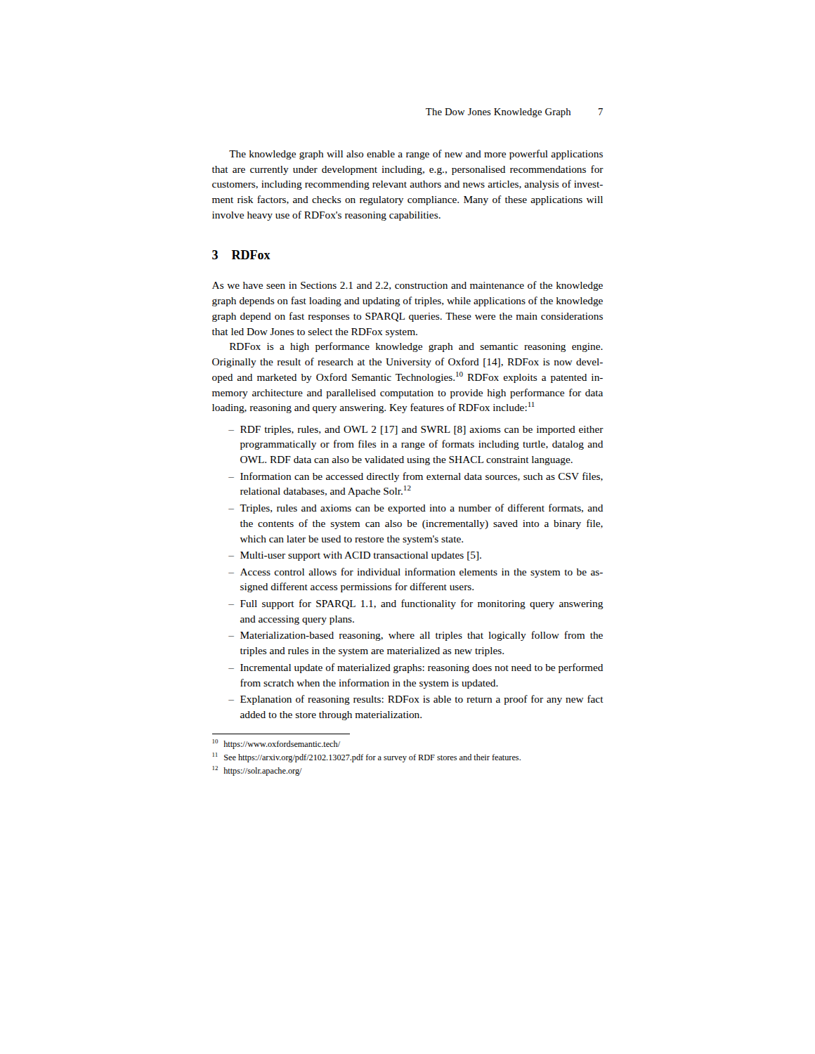The Dow Jones Knowledge Graph7
The knowledge graph will also enable a range of new and more powerful applications that are currently under development including, e.g., personalised recommendations for customers, including recommending relevant authors and news articles, analysis of investment risk factors, and checks on regulatory compliance. Many of these applications will involve heavy use of RDFox's reasoning capabilities.
3 RDFox
As we have seen in Sections 2.1 and 2.2, construction and maintenance of the knowledge graph depends on fast loading and updating of triples, while applications of the knowledge graph depend on fast responses to SPARQL queries. These were the main considerations that led Dow Jones to select the RDFox system.
RDFox is a high performance knowledge graph and semantic reasoning engine. Originally the result of research at the University of Oxford [14], RDFox is now developed and marketed by Oxford Semantic Technologies.10 RDFox exploits a patented in-memory architecture and parallelised computation to provide high performance for data loading, reasoning and query answering. Key features of RDFox include:11
RDF triples, rules, and OWL 2 [17] and SWRL [8] axioms can be imported either programmatically or from files in a range of formats including turtle, datalog and OWL. RDF data can also be validated using the SHACL constraint language.
Information can be accessed directly from external data sources, such as CSV files, relational databases, and Apache Solr.12
Triples, rules and axioms can be exported into a number of different formats, and the contents of the system can also be (incrementally) saved into a binary file, which can later be used to restore the system's state.
Multi-user support with ACID transactional updates [5].
Access control allows for individual information elements in the system to be assigned different access permissions for different users.
Full support for SPARQL 1.1, and functionality for monitoring query answering and accessing query plans.
Materialization-based reasoning, where all triples that logically follow from the triples and rules in the system are materialized as new triples.
Incremental update of materialized graphs: reasoning does not need to be performed from scratch when the information in the system is updated.
Explanation of reasoning results: RDFox is able to return a proof for any new fact added to the store through materialization.
10 https://www.oxfordsemantic.tech/
11 See https://arxiv.org/pdf/2102.13027.pdf for a survey of RDF stores and their features.
12 https://solr.apache.org/